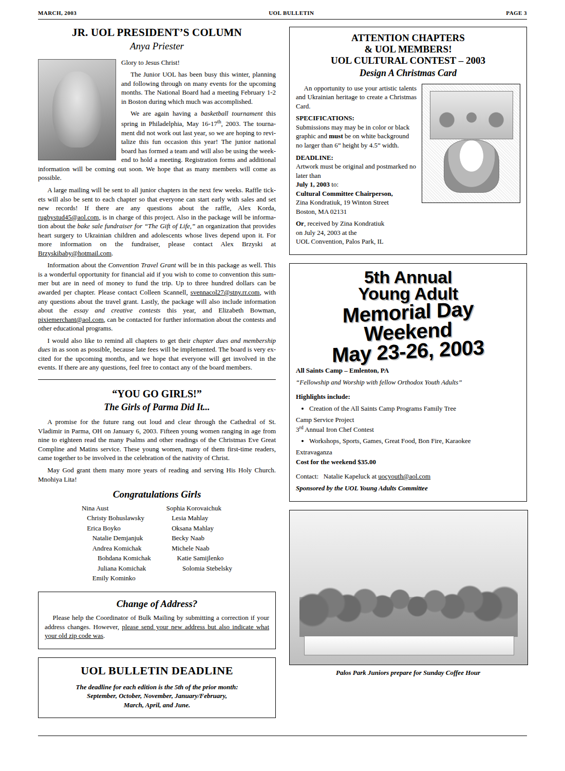MARCH, 2003
UOL BULLETIN
PAGE 3
JR. UOL PRESIDENT’S COLUMN
Anya Priester
Glory to Jesus Christ!
The Junior UOL has been busy this winter, planning and following through on many events for the upcoming months. The National Board had a meeting February 1-2 in Boston during which much was accomplished.
We are again having a basketball tournament this spring in Philadelphia, May 16-17th, 2003. The tournament did not work out last year, so we are hoping to revitalize this fun occasion this year! The junior national board has formed a team and will also be using the weekend to hold a meeting. Registration forms and additional information will be coming out soon. We hope that as many members will come as possible.
A large mailing will be sent to all junior chapters in the next few weeks. Raffle tickets will also be sent to each chapter so that everyone can start early with sales and set new records! If there are any questions about the raffle, Alex Korda, rugbystud45@aol.com, is in charge of this project. Also in the package will be information about the bake sale fundraiser for “The Gift of Life,” an organization that provides heart surgery to Ukrainian children and adolescents whose lives depend upon it. For more information on the fundraiser, please contact Alex Brzyski at Brzyskibaby@hotmail.com.
Information about the Convention Travel Grant will be in this package as well. This is a wonderful opportunity for financial aid if you wish to come to convention this summer but are in need of money to fund the trip. Up to three hundred dollars can be awarded per chapter. Please contact Colleen Scannell, svennacol27@stny.rr.com, with any questions about the travel grant. Lastly, the package will also include information about the essay and creative contests this year, and Elizabeth Bowman, pixiemerchant@aol.com, can be contacted for further information about the contests and other educational programs.
I would also like to remind all chapters to get their chapter dues and membership dues in as soon as possible, because late fees will be implemented. The board is very excited for the upcoming months, and we hope that everyone will get involved in the events. If there are any questions, feel free to contact any of the board members.
“YOU GO GIRLS!”
The Girls of Parma Did It...
A promise for the future rang out loud and clear through the Cathedral of St. Vladimir in Parma, OH on January 6, 2003. Fifteen young women ranging in age from nine to eighteen read the many Psalms and other readings of the Christmas Eve Great Compline and Matins service. These young women, many of them first-time readers, came together to be involved in the celebration of the nativity of Christ.
May God grant them many more years of reading and serving His Holy Church. Mnohiya Lita!
Congratulations Girls
Nina Aust
Christy Bohuslawsky
Erica Boyko
Natalie Demjanjuk
Andrea Komichak
Bohdana Komichak
Juliana Komichak
Emily Kominko
Sophia Korovaichuk
Lesia Mahlay
Oksana Mahlay
Becky Naab
Michele Naab
Katie Samijlenko
Solomia Stebelsky
Change of Address?
Please help the Coordinator of Bulk Mailing by submitting a correction if your address changes. However, please send your new address but also indicate what your old zip code was.
UOL BULLETIN DEADLINE
The deadline for each edition is the 5th of the prior month:
September, October, November, January/February,
March, April, and June.
ATTENTION CHAPTERS
& UOL MEMBERS!
UOL CULTURAL CONTEST – 2003
Design A Christmas Card
An opportunity to use your artistic talents and Ukrainian heritage to create a Christmas Card.
Specifications:
Submissions may may be in color or black graphic and must be on white background no larger than 6” height by 4.5” width.
Deadline:
Artwork must be original and postmarked no later than
July 1, 2003 to:
Cultural Committee Chairperson,
Zina Kondratiuk, 19 Winton Street
Boston, MA 02131
Or, received by Zina Kondratiuk
on July 24, 2003 at the
UOL Convention, Palos Park, IL
5th Annual
Young Adult
Memorial Day Weekend
May 23-26, 2003
All Saints Camp – Emlenton, PA
“Fellowship and Worship with fellow Orthodox Youth Adults”
Highlights include:
Creation of the All Saints Camp Programs Family Tree
Camp Service Project
3rd Annual Iron Chef Contest
Workshops, Sports, Games, Great Food, Bon Fire, Karaokee
Extravaganza
Cost for the weekend $35.00
Contact: Natalie Kapeluck at uocyouth@aol.com
Sponsored by the UOL Young Adults Committee
Palos Park Juniors prepare for Sunday Coffee Hour